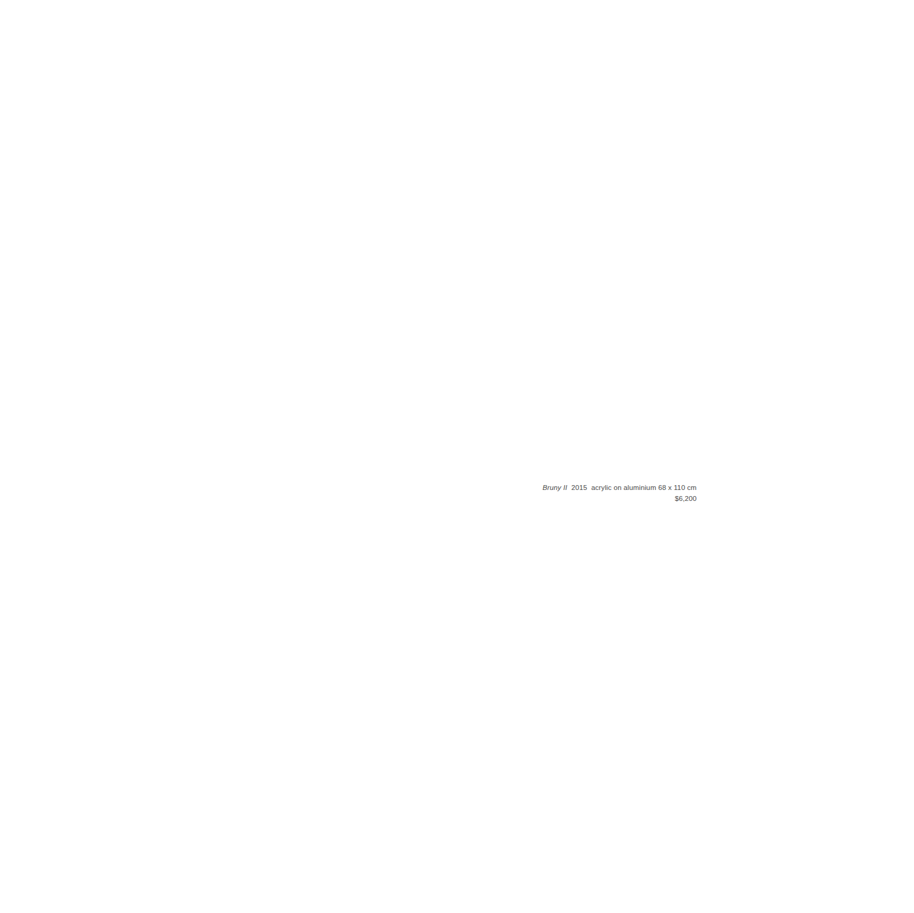Bruny II 2015 acrylic on aluminium 68 x 110 cm $6,200